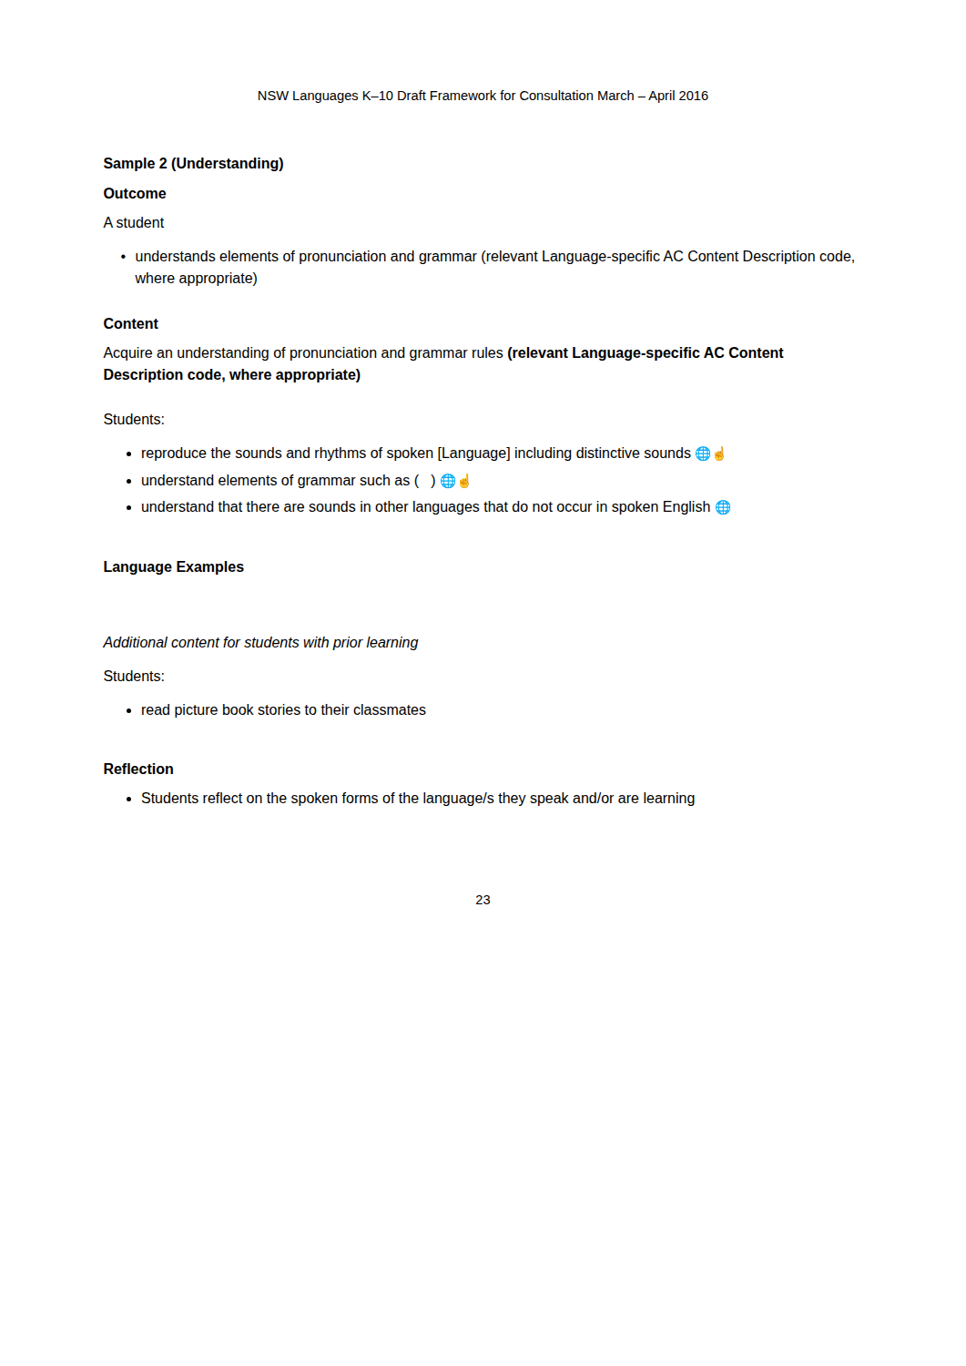NSW Languages K–10 Draft Framework for Consultation March – April 2016
Sample 2 (Understanding)
Outcome
A student
understands elements of pronunciation and grammar (relevant Language-specific AC Content Description code, where appropriate)
Content
Acquire an understanding of pronunciation and grammar rules (relevant Language-specific AC Content Description code, where appropriate)
Students:
reproduce the sounds and rhythms of spoken [Language] including distinctive sounds 🌐☝
understand elements of grammar such as ( ) 🌐☝
understand that there are sounds in other languages that do not occur in spoken English 🌐
Language Examples
Additional content for students with prior learning
Students:
read picture book stories to their classmates
Reflection
Students reflect on the spoken forms of the language/s they speak and/or are learning
23